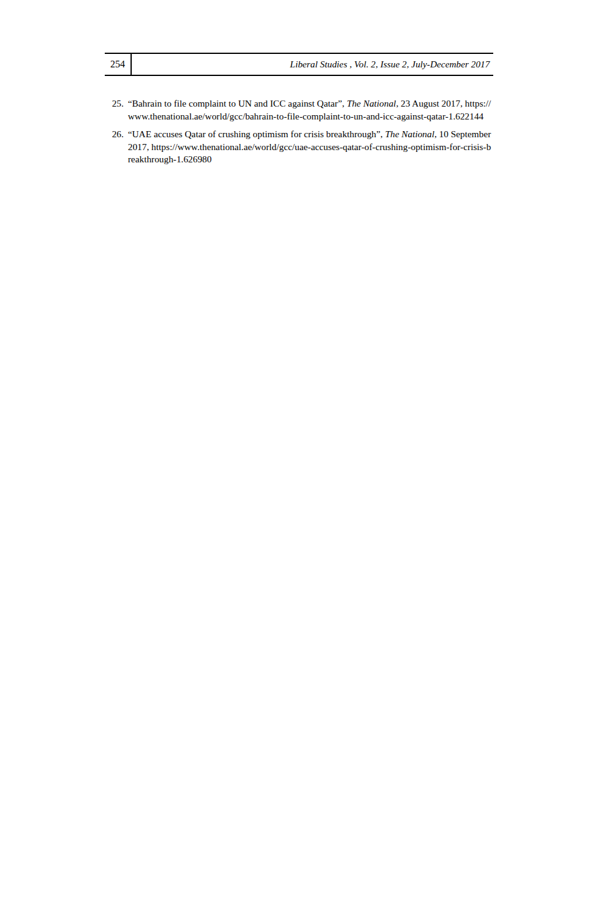254
Liberal Studies , Vol. 2, Issue 2, July-December 2017
25. “Bahrain to file complaint to UN and ICC against Qatar”, The National, 23 August 2017, https://www.thenational.ae/world/gcc/bahrain-to-file-complaint-to-un-and-icc-against-qatar-1.622144
26. “UAE accuses Qatar of crushing optimism for crisis breakthrough”, The National, 10 September 2017, https://www.thenational.ae/world/gcc/uae-accuses-qatar-of-crushing-optimism-for-crisis-breakthrough-1.626980